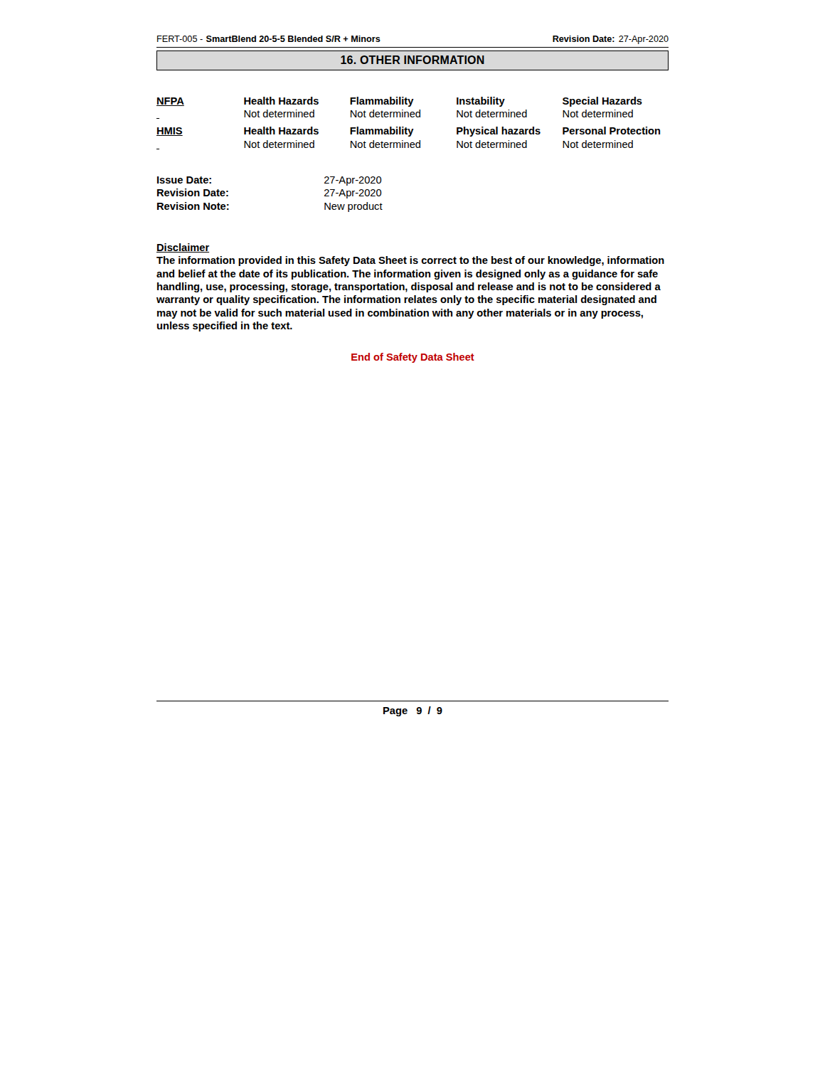FERT-005 -SmartBlend 20-5-5 Blended S/R + Minors
Revision Date: 27-Apr-2020
16. OTHER INFORMATION
| NFPA | Health Hazards | Flammability | Instability | Special Hazards |
| | Not determined | Not determined | Not determined | Not determined |
| HMIS | Health Hazards | Flammability | Physical hazards | Personal Protection |
| | Not determined | Not determined | Not determined | Not determined |
| Issue Date: | 27-Apr-2020 |
| Revision Date: | 27-Apr-2020 |
| Revision Note: | New product |
Disclaimer
The information provided in this Safety Data Sheet is correct to the best of our knowledge, information and belief at the date of its publication. The information given is designed only as a guidance for safe handling, use, processing, storage, transportation, disposal and release and is not to be considered a warranty or quality specification. The information relates only to the specific material designated and may not be valid for such material used in combination with any other materials or in any process, unless specified in the text.
End of Safety Data Sheet
Page 9 / 9